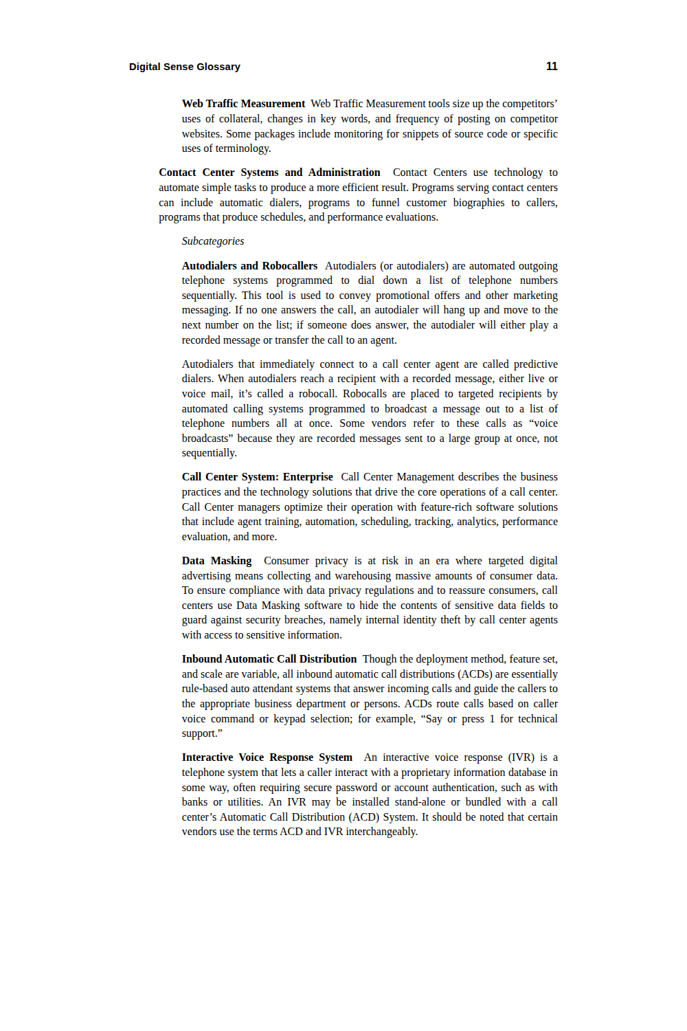Digital Sense Glossary 11
Web Traffic Measurement Web Traffic Measurement tools size up the competitors’ uses of collateral, changes in key words, and frequency of posting on competitor websites. Some packages include monitoring for snippets of source code or specific uses of terminology.
Contact Center Systems and Administration Contact Centers use technology to automate simple tasks to produce a more efficient result. Programs serving contact centers can include automatic dialers, programs to funnel customer biographies to callers, programs that produce schedules, and performance evaluations.
Subcategories
Autodialers and Robocallers Autodialers (or autodialers) are automated outgoing telephone systems programmed to dial down a list of telephone numbers sequentially. This tool is used to convey promotional offers and other marketing messaging. If no one answers the call, an autodialer will hang up and move to the next number on the list; if someone does answer, the autodialer will either play a recorded message or transfer the call to an agent.
Autodialers that immediately connect to a call center agent are called predictive dialers. When autodialers reach a recipient with a recorded message, either live or voice mail, it’s called a robocall. Robocalls are placed to targeted recipients by automated calling systems programmed to broadcast a message out to a list of telephone numbers all at once. Some vendors refer to these calls as “voice broadcasts” because they are recorded messages sent to a large group at once, not sequentially.
Call Center System: Enterprise Call Center Management describes the business practices and the technology solutions that drive the core operations of a call center. Call Center managers optimize their operation with feature-rich software solutions that include agent training, automation, scheduling, tracking, analytics, performance evaluation, and more.
Data Masking Consumer privacy is at risk in an era where targeted digital advertising means collecting and warehousing massive amounts of consumer data. To ensure compliance with data privacy regulations and to reassure consumers, call centers use Data Masking software to hide the contents of sensitive data fields to guard against security breaches, namely internal identity theft by call center agents with access to sensitive information.
Inbound Automatic Call Distribution Though the deployment method, feature set, and scale are variable, all inbound automatic call distributions (ACDs) are essentially rule-based auto attendant systems that answer incoming calls and guide the callers to the appropriate business department or persons. ACDs route calls based on caller voice command or keypad selection; for example, “Say or press 1 for technical support.”
Interactive Voice Response System An interactive voice response (IVR) is a telephone system that lets a caller interact with a proprietary information database in some way, often requiring secure password or account authentication, such as with banks or utilities. An IVR may be installed stand-alone or bundled with a call center’s Automatic Call Distribution (ACD) System. It should be noted that certain vendors use the terms ACD and IVR interchangeably.